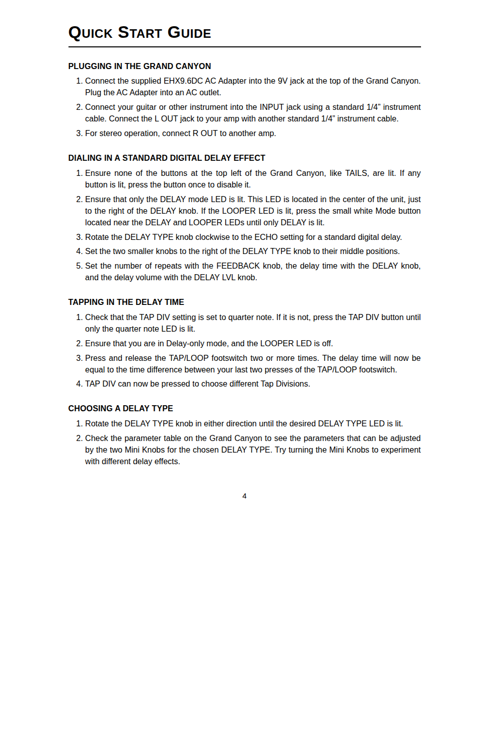QUICK START GUIDE
PLUGGING IN THE GRAND CANYON
Connect the supplied EHX9.6DC AC Adapter into the 9V jack at the top of the Grand Canyon. Plug the AC Adapter into an AC outlet.
Connect your guitar or other instrument into the INPUT jack using a standard 1/4” instrument cable. Connect the L OUT jack to your amp with another standard 1/4” instrument cable.
For stereo operation, connect R OUT to another amp.
DIALING IN A STANDARD DIGITAL DELAY EFFECT
Ensure none of the buttons at the top left of the Grand Canyon, like TAILS, are lit. If any button is lit, press the button once to disable it.
Ensure that only the DELAY mode LED is lit. This LED is located in the center of the unit, just to the right of the DELAY knob. If the LOOPER LED is lit, press the small white Mode button located near the DELAY and LOOPER LEDs until only DELAY is lit.
Rotate the DELAY TYPE knob clockwise to the ECHO setting for a standard digital delay.
Set the two smaller knobs to the right of the DELAY TYPE knob to their middle positions.
Set the number of repeats with the FEEDBACK knob, the delay time with the DELAY knob, and the delay volume with the DELAY LVL knob.
TAPPING IN THE DELAY TIME
Check that the TAP DIV setting is set to quarter note. If it is not, press the TAP DIV button until only the quarter note LED is lit.
Ensure that you are in Delay-only mode, and the LOOPER LED is off.
Press and release the TAP/LOOP footswitch two or more times. The delay time will now be equal to the time difference between your last two presses of the TAP/LOOP footswitch.
TAP DIV can now be pressed to choose different Tap Divisions.
CHOOSING A DELAY TYPE
Rotate the DELAY TYPE knob in either direction until the desired DELAY TYPE LED is lit.
Check the parameter table on the Grand Canyon to see the parameters that can be adjusted by the two Mini Knobs for the chosen DELAY TYPE. Try turning the Mini Knobs to experiment with different delay effects.
4